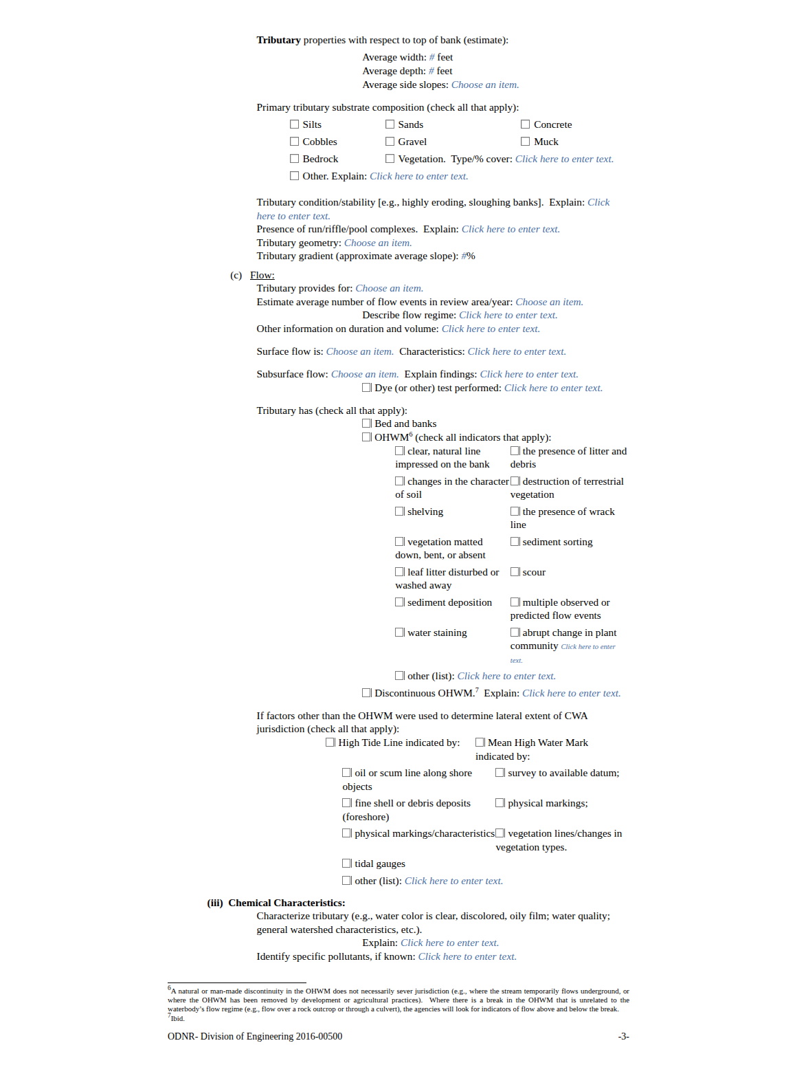Tributary properties with respect to top of bank (estimate):
Average width: # feet
Average depth: # feet
Average side slopes: Choose an item.
Primary tributary substrate composition (check all that apply):
| Silts | Sands | Concrete |
| Cobbles | Gravel | Muck |
| Bedrock | Vegetation. Type/% cover: Click here to enter text. |
| Other. Explain: Click here to enter text. |
Tributary condition/stability [e.g., highly eroding, sloughing banks]. Explain: Click here to enter text.
Presence of run/riffle/pool complexes. Explain: Click here to enter text.
Tributary geometry: Choose an item.
Tributary gradient (approximate average slope): #%
(c) Flow:
Tributary provides for: Choose an item.
Estimate average number of flow events in review area/year: Choose an item.
Describe flow regime: Click here to enter text.
Other information on duration and volume: Click here to enter text.
Surface flow is: Choose an item. Characteristics: Click here to enter text.
Subsurface flow: Choose an item. Explain findings: Click here to enter text.
Dye (or other) test performed: Click here to enter text.
Tributary has (check all that apply):
Bed and banks
OHWM6 (check all indicators that apply):
| clear, natural line impressed on the bank | the presence of litter and debris |
| changes in the character of soil | destruction of terrestrial vegetation |
| shelving | the presence of wrack line |
| vegetation matted down, bent, or absent | sediment sorting |
| leaf litter disturbed or washed away | scour |
| sediment deposition | multiple observed or predicted flow events |
| water staining | abrupt change in plant community Click here to enter text. |
| other (list): Click here to enter text. |
Discontinuous OHWM.7 Explain: Click here to enter text.
If factors other than the OHWM were used to determine lateral extent of CWA jurisdiction (check all that apply):
| High Tide Line indicated by: | Mean High Water Mark indicated by: |
| oil or scum line along shore objects | survey to available datum; |
| fine shell or debris deposits (foreshore) | physical markings; |
| physical markings/characteristics | vegetation lines/changes in vegetation types. |
| tidal gauges | |
| other (list): Click here to enter text. |
(iii) Chemical Characteristics:
Characterize tributary (e.g., water color is clear, discolored, oily film; water quality; general watershed characteristics, etc.).
Explain: Click here to enter text.
Identify specific pollutants, if known: Click here to enter text.
6A natural or man-made discontinuity in the OHWM does not necessarily sever jurisdiction (e.g., where the stream temporarily flows underground, or where the OHWM has been removed by development or agricultural practices). Where there is a break in the OHWM that is unrelated to the waterbody’s flow regime (e.g., flow over a rock outcrop or through a culvert), the agencies will look for indicators of flow above and below the break.
7Ibid.
ODNR- Division of Engineering 2016-00500 -3-